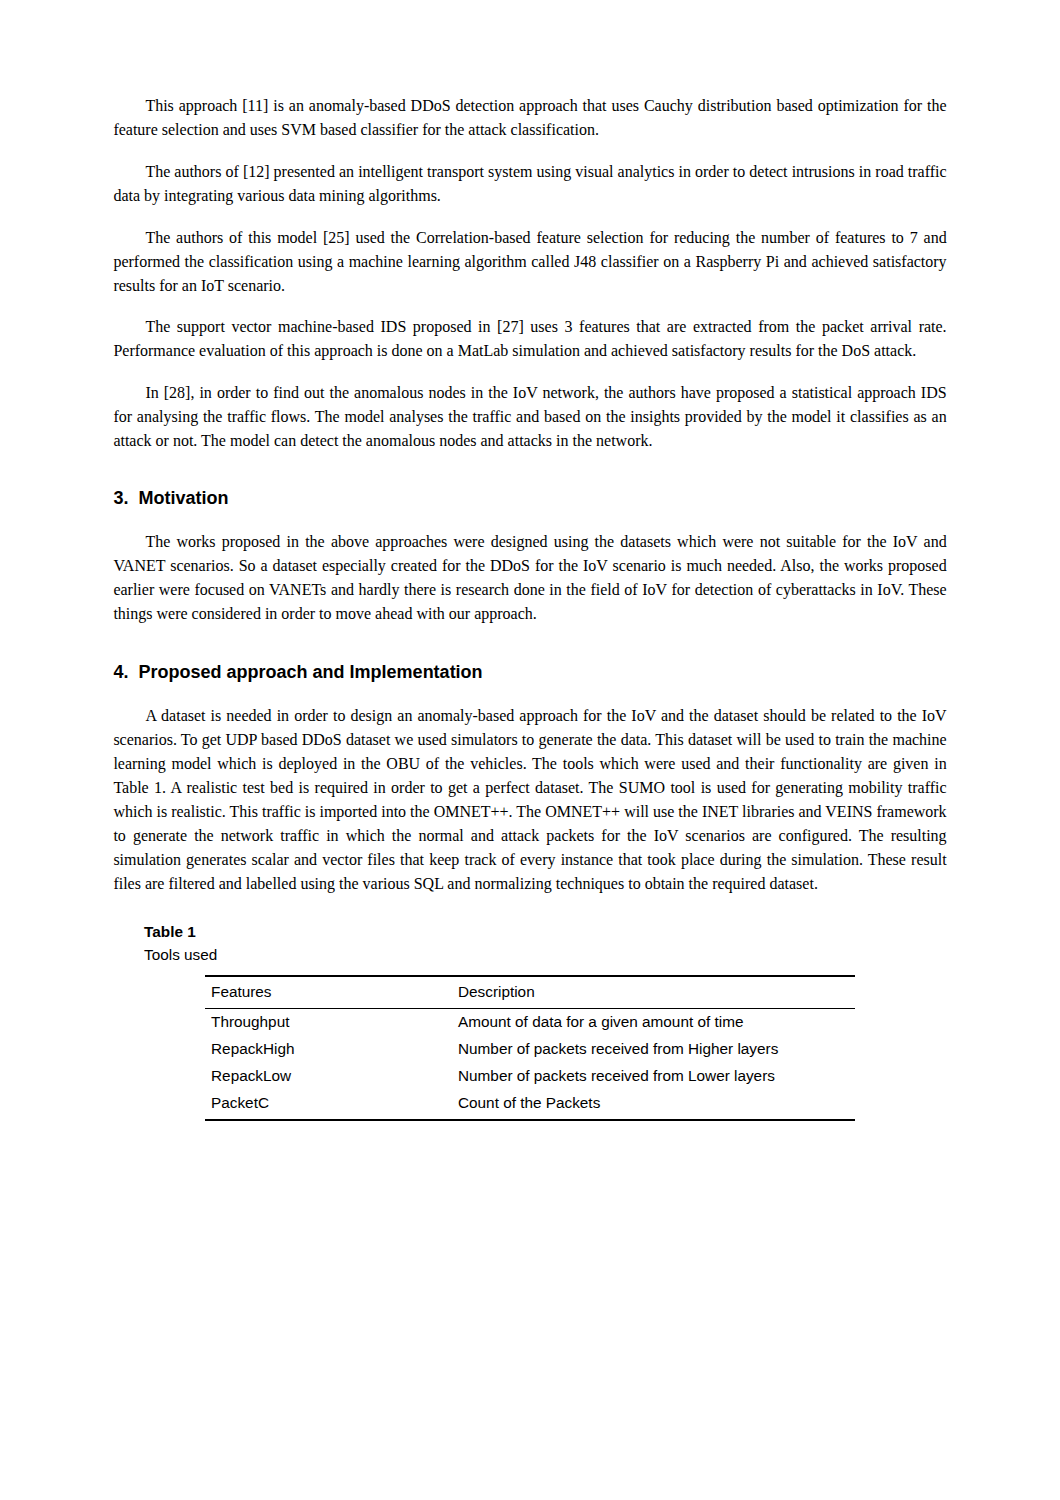This approach [11] is an anomaly-based DDoS detection approach that uses Cauchy distribution based optimization for the feature selection and uses SVM based classifier for the attack classification.
The authors of [12] presented an intelligent transport system using visual analytics in order to detect intrusions in road traffic data by integrating various data mining algorithms.
The authors of this model [25] used the Correlation-based feature selection for reducing the number of features to 7 and performed the classification using a machine learning algorithm called J48 classifier on a Raspberry Pi and achieved satisfactory results for an IoT scenario.
The support vector machine-based IDS proposed in [27] uses 3 features that are extracted from the packet arrival rate. Performance evaluation of this approach is done on a MatLab simulation and achieved satisfactory results for the DoS attack.
In [28], in order to find out the anomalous nodes in the IoV network, the authors have proposed a statistical approach IDS for analysing the traffic flows. The model analyses the traffic and based on the insights provided by the model it classifies as an attack or not. The model can detect the anomalous nodes and attacks in the network.
3. Motivation
The works proposed in the above approaches were designed using the datasets which were not suitable for the IoV and VANET scenarios. So a dataset especially created for the DDoS for the IoV scenario is much needed. Also, the works proposed earlier were focused on VANETs and hardly there is research done in the field of IoV for detection of cyberattacks in IoV. These things were considered in order to move ahead with our approach.
4. Proposed approach and Implementation
A dataset is needed in order to design an anomaly-based approach for the IoV and the dataset should be related to the IoV scenarios. To get UDP based DDoS dataset we used simulators to generate the data. This dataset will be used to train the machine learning model which is deployed in the OBU of the vehicles. The tools which were used and their functionality are given in Table 1. A realistic test bed is required in order to get a perfect dataset. The SUMO tool is used for generating mobility traffic which is realistic. This traffic is imported into the OMNET++. The OMNET++ will use the INET libraries and VEINS framework to generate the network traffic in which the normal and attack packets for the IoV scenarios are configured. The resulting simulation generates scalar and vector files that keep track of every instance that took place during the simulation. These result files are filtered and labelled using the various SQL and normalizing techniques to obtain the required dataset.
Table 1
Tools used
| Features | Description |
| --- | --- |
| Throughput | Amount of data for a given amount of time |
| RepackHigh | Number of packets received from Higher layers |
| RepackLow | Number of packets received from Lower layers |
| PacketC | Count of the Packets |